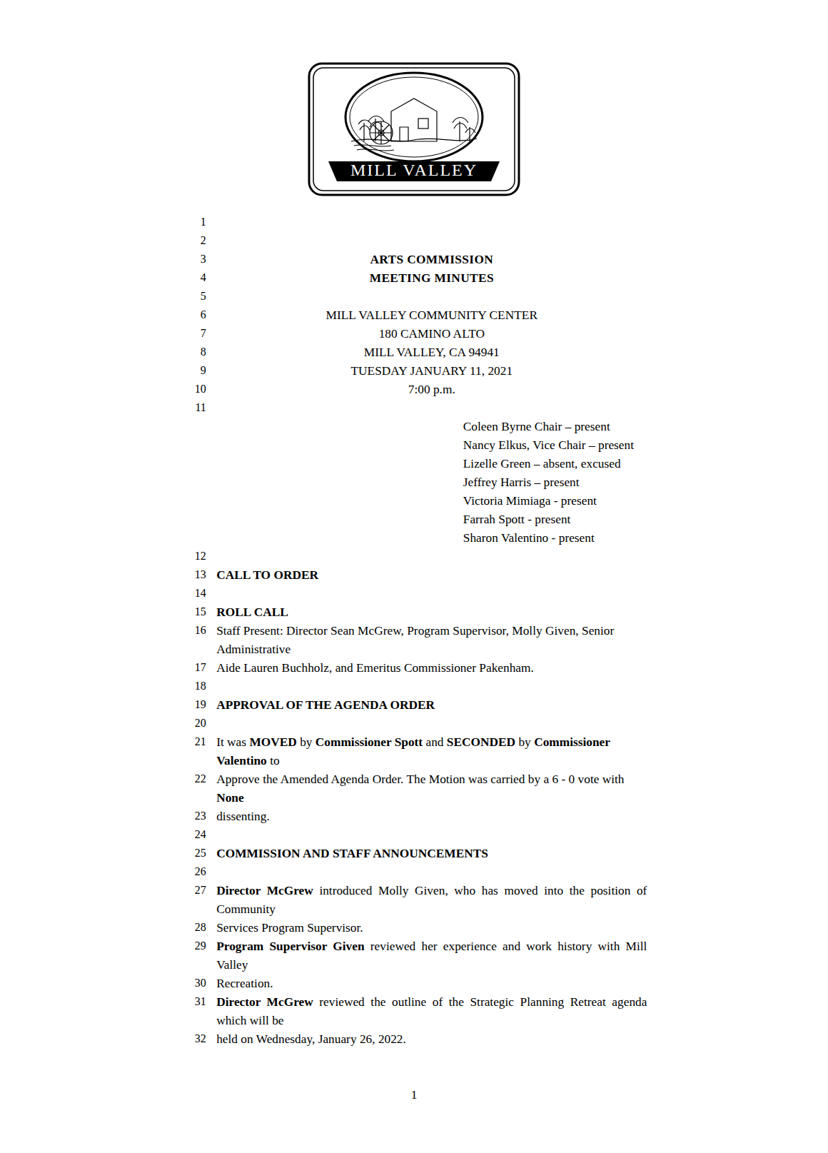MILL VALLEY
1
2
3
ARTS COMMISSION
4
MEETING MINUTES
5
6
MILL VALLEY COMMUNITY CENTER
7
180 CAMINO ALTO
8
MILL VALLEY, CA 94941
9
TUESDAY JANUARY 11, 2021
10
7:00 p.m.
11
Coleen Byrne Chair – present
Nancy Elkus, Vice Chair – present
Lizelle Green – absent, excused
Jeffrey Harris – present
Victoria Mimiaga - present
Farrah Spott - present
Sharon Valentino - present
12
13
CALL TO ORDER
14
15
ROLL CALL
16
Staff Present: Director Sean McGrew, Program Supervisor, Molly Given, Senior Administrative
17
Aide Lauren Buchholz, and Emeritus Commissioner Pakenham.
18
19
APPROVAL OF THE AGENDA ORDER
20
21
It was MOVED by Commissioner Spott and SECONDED by Commissioner Valentino to
22
Approve the Amended Agenda Order. The Motion was carried by a 6 - 0 vote with None
23
dissenting.
24
25
COMMISSION AND STAFF ANNOUNCEMENTS
26
27
Director McGrew introduced Molly Given, who has moved into the position of Community
28
Services Program Supervisor.
29
Program Supervisor Given reviewed her experience and work history with Mill Valley
30
Recreation.
31
Director McGrew reviewed the outline of the Strategic Planning Retreat agenda which will be
32
held on Wednesday, January 26, 2022.
1